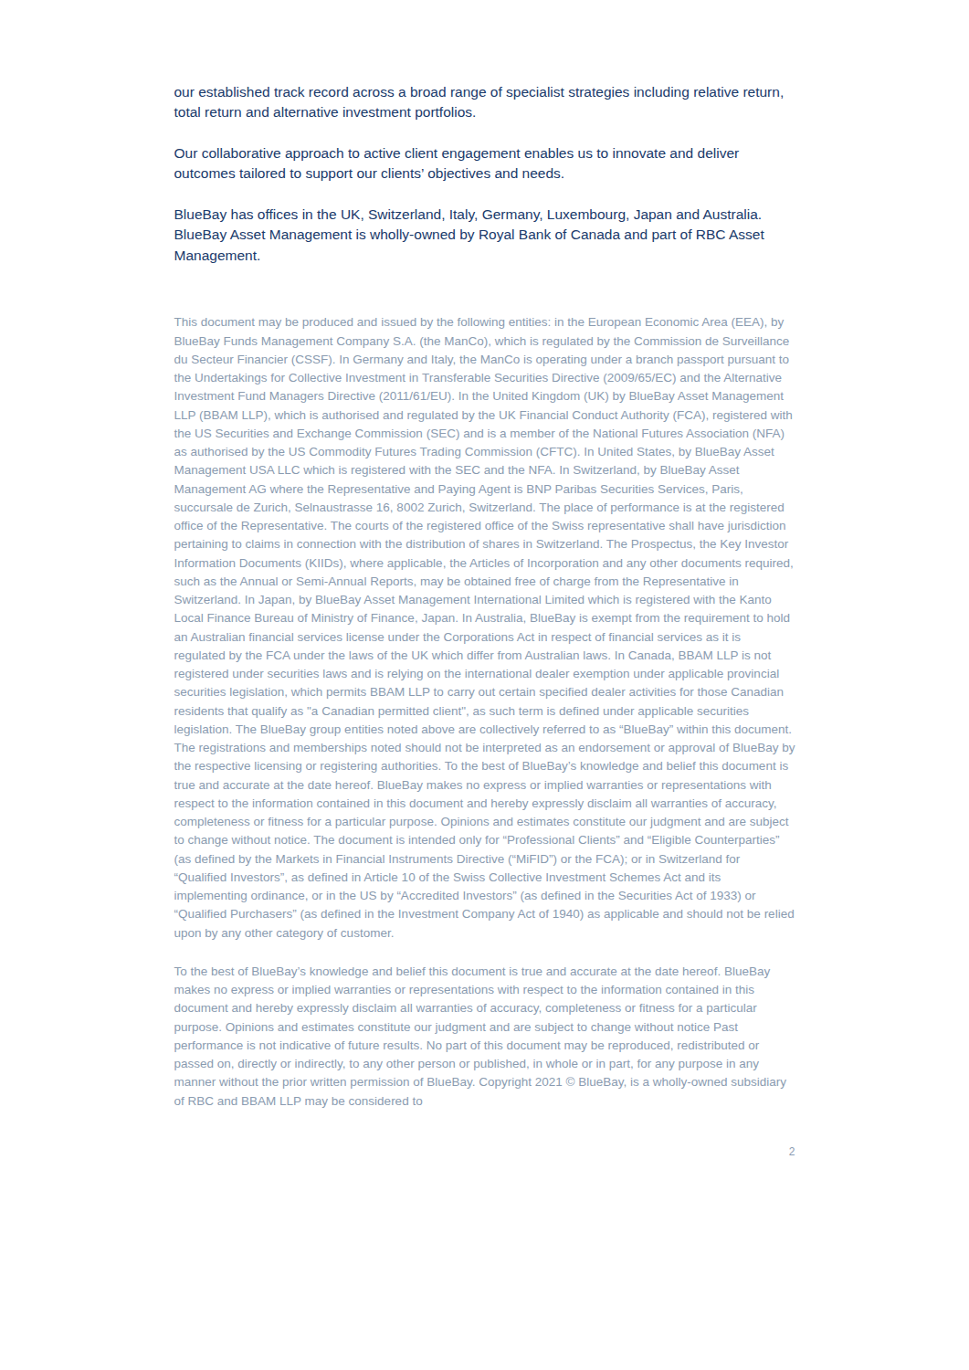our established track record across a broad range of specialist strategies including relative return, total return and alternative investment portfolios.
Our collaborative approach to active client engagement enables us to innovate and deliver outcomes tailored to support our clients’ objectives and needs.
BlueBay has offices in the UK, Switzerland, Italy, Germany, Luxembourg, Japan and Australia. BlueBay Asset Management is wholly-owned by Royal Bank of Canada and part of RBC Asset Management.
This document may be produced and issued by the following entities: in the European Economic Area (EEA), by BlueBay Funds Management Company S.A. (the ManCo), which is regulated by the Commission de Surveillance du Secteur Financier (CSSF). In Germany and Italy, the ManCo is operating under a branch passport pursuant to the Undertakings for Collective Investment in Transferable Securities Directive (2009/65/EC) and the Alternative Investment Fund Managers Directive (2011/61/EU). In the United Kingdom (UK) by BlueBay Asset Management LLP (BBAM LLP), which is authorised and regulated by the UK Financial Conduct Authority (FCA), registered with the US Securities and Exchange Commission (SEC) and is a member of the National Futures Association (NFA) as authorised by the US Commodity Futures Trading Commission (CFTC). In United States, by BlueBay Asset Management USA LLC which is registered with the SEC and the NFA. In Switzerland, by BlueBay Asset Management AG where the Representative and Paying Agent is BNP Paribas Securities Services, Paris, succursale de Zurich, Selnaustrasse 16, 8002 Zurich, Switzerland. The place of performance is at the registered office of the Representative. The courts of the registered office of the Swiss representative shall have jurisdiction pertaining to claims in connection with the distribution of shares in Switzerland. The Prospectus, the Key Investor Information Documents (KIIDs), where applicable, the Articles of Incorporation and any other documents required, such as the Annual or Semi-Annual Reports, may be obtained free of charge from the Representative in Switzerland. In Japan, by BlueBay Asset Management International Limited which is registered with the Kanto Local Finance Bureau of Ministry of Finance, Japan. In Australia, BlueBay is exempt from the requirement to hold an Australian financial services license under the Corporations Act in respect of financial services as it is regulated by the FCA under the laws of the UK which differ from Australian laws. In Canada, BBAM LLP is not registered under securities laws and is relying on the international dealer exemption under applicable provincial securities legislation, which permits BBAM LLP to carry out certain specified dealer activities for those Canadian residents that qualify as "a Canadian permitted client", as such term is defined under applicable securities legislation. The BlueBay group entities noted above are collectively referred to as “BlueBay” within this document. The registrations and memberships noted should not be interpreted as an endorsement or approval of BlueBay by the respective licensing or registering authorities. To the best of BlueBay’s knowledge and belief this document is true and accurate at the date hereof. BlueBay makes no express or implied warranties or representations with respect to the information contained in this document and hereby expressly disclaim all warranties of accuracy, completeness or fitness for a particular purpose. Opinions and estimates constitute our judgment and are subject to change without notice. The document is intended only for “Professional Clients” and “Eligible Counterparties” (as defined by the Markets in Financial Instruments Directive (“MiFID”) or the FCA); or in Switzerland for “Qualified Investors”, as defined in Article 10 of the Swiss Collective Investment Schemes Act and its implementing ordinance, or in the US by “Accredited Investors” (as defined in the Securities Act of 1933) or “Qualified Purchasers” (as defined in the Investment Company Act of 1940) as applicable and should not be relied upon by any other category of customer.
To the best of BlueBay’s knowledge and belief this document is true and accurate at the date hereof. BlueBay makes no express or implied warranties or representations with respect to the information contained in this document and hereby expressly disclaim all warranties of accuracy, completeness or fitness for a particular purpose. Opinions and estimates constitute our judgment and are subject to change without notice Past performance is not indicative of future results. No part of this document may be reproduced, redistributed or passed on, directly or indirectly, to any other person or published, in whole or in part, for any purpose in any manner without the prior written permission of BlueBay. Copyright 2021 © BlueBay, is a wholly-owned subsidiary of RBC and BBAM LLP may be considered to
2